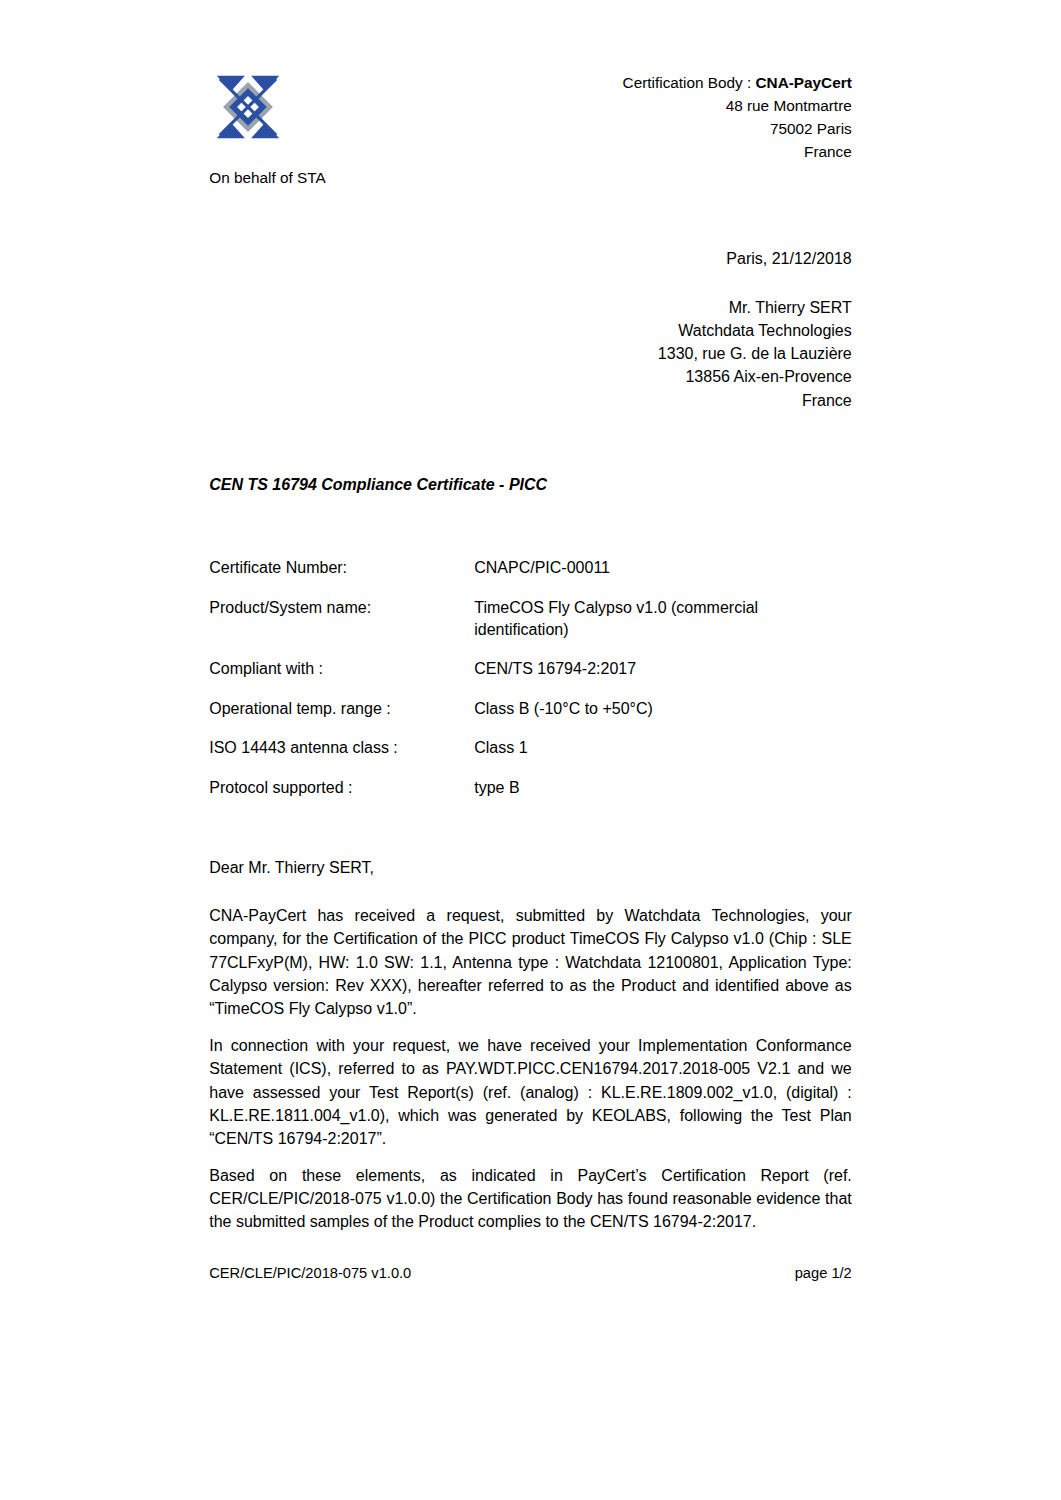On behalf of STA
Certification Body : CNA-PayCert
48 rue Montmartre
75002 Paris
France
Paris, 21/12/2018
Mr. Thierry SERT
Watchdata Technologies
1330, rue G. de la Lauzière
13856 Aix-en-Provence
France
CEN TS 16794 Compliance Certificate - PICC
| Certificate Number: | CNAPC/PIC-00011 |
| Product/System name: | TimeCOS Fly Calypso v1.0 (commercial identification) |
| Compliant with : | CEN/TS 16794-2:2017 |
| Operational temp. range : | Class B (-10°C to +50°C) |
| ISO 14443 antenna class : | Class 1 |
| Protocol supported : | type B |
Dear Mr. Thierry SERT,
CNA-PayCert has received a request, submitted by Watchdata Technologies, your company, for the Certification of the PICC product TimeCOS Fly Calypso v1.0 (Chip : SLE 77CLFxyP(M), HW: 1.0 SW: 1.1, Antenna type : Watchdata 12100801, Application Type: Calypso version: Rev XXX), hereafter referred to as the Product and identified above as “TimeCOS Fly Calypso v1.0”.
In connection with your request, we have received your Implementation Conformance Statement (ICS), referred to as PAY.WDT.PICC.CEN16794.2017.2018-005 V2.1 and we have assessed your Test Report(s) (ref. (analog) : KL.E.RE.1809.002_v1.0, (digital) : KL.E.RE.1811.004_v1.0), which was generated by KEOLABS, following the Test Plan “CEN/TS 16794-2:2017”.
Based on these elements, as indicated in PayCert’s Certification Report (ref. CER/CLE/PIC/2018-075 v1.0.0) the Certification Body has found reasonable evidence that the submitted samples of the Product complies to the CEN/TS 16794-2:2017.
CER/CLE/PIC/2018-075 v1.0.0
page 1/2